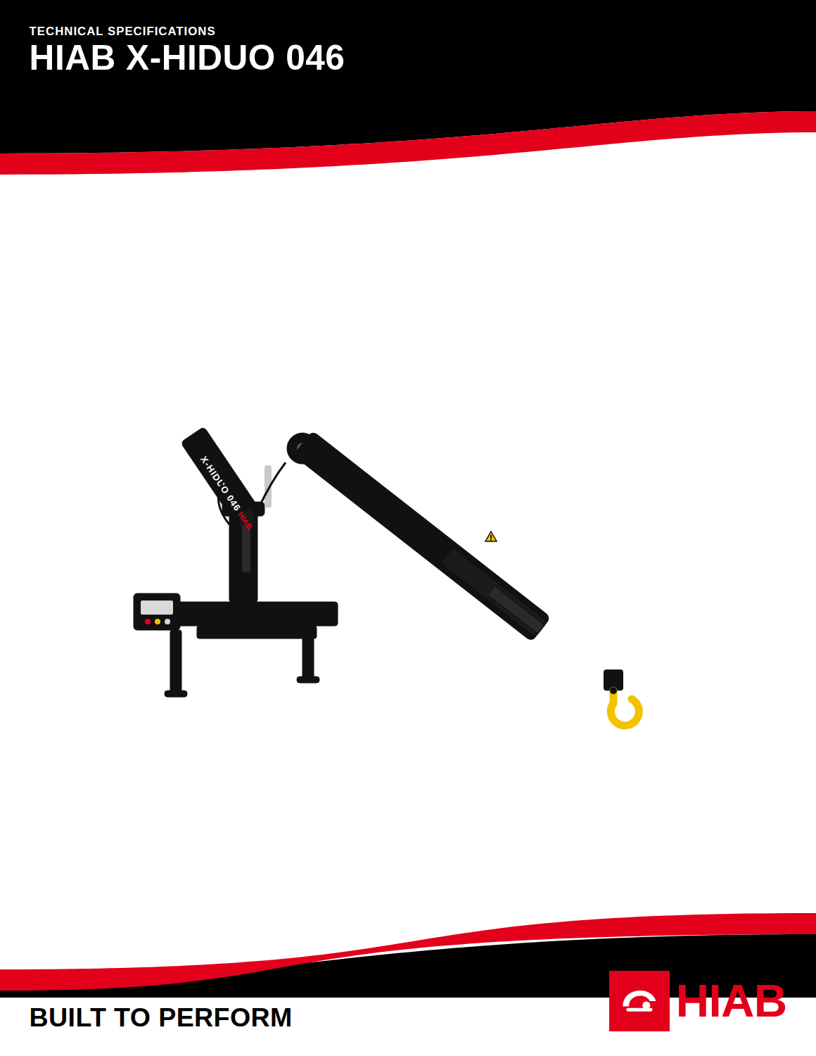Technical Specifications
HIAB X-HIDUO 046
HIAB X-HIDUO 046 loader crane A black hydraulic loader crane with extended telescopic boom, yellow lifting hook, stabiliser legs and a control panel on the base. X-HIDUO 046 HIAB
HIAB X-HIDUO 046 loader crane
Built to perform
HIAB